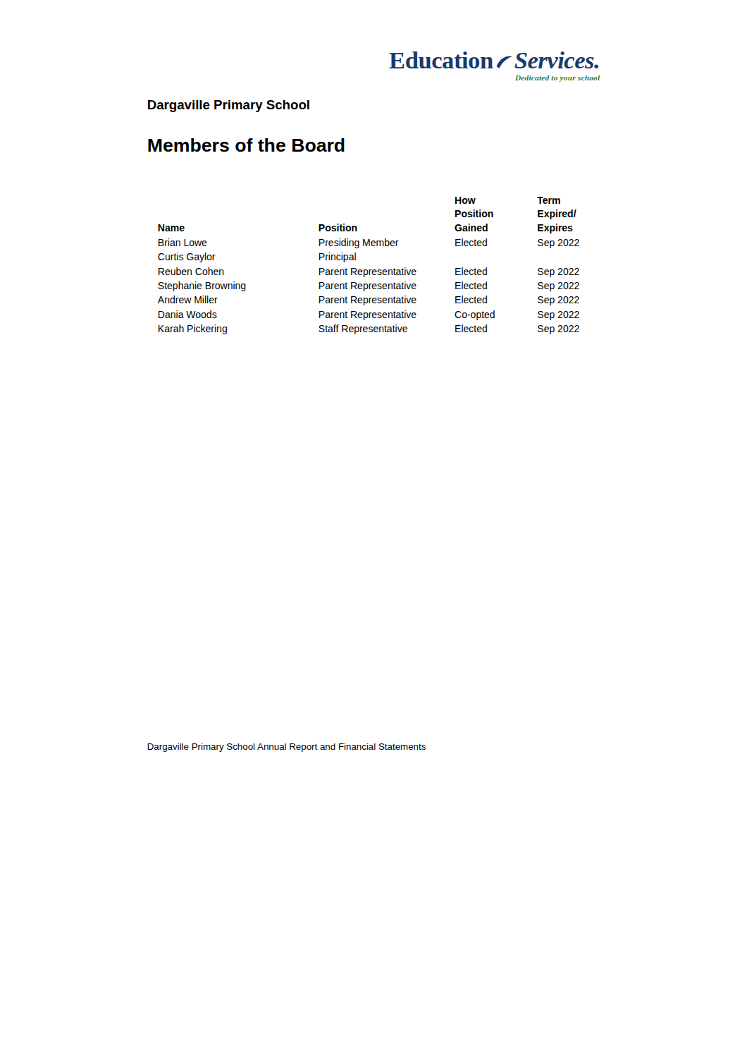EducationServices.
Dedicated to your school
Dargaville Primary School
Members of the Board
| | | How | Term |
| --- | --- | --- | --- |
| | | Position | Expired/ |
| Name | Position | Gained | Expires |
| Brian Lowe | Presiding Member | Elected | Sep 2022 |
| Curtis Gaylor | Principal | | |
| Reuben Cohen | Parent Representative | Elected | Sep 2022 |
| Stephanie Browning | Parent Representative | Elected | Sep 2022 |
| Andrew Miller | Parent Representative | Elected | Sep 2022 |
| Dania Woods | Parent Representative | Co-opted | Sep 2022 |
| Karah Pickering | Staff Representative | Elected | Sep 2022 |
Dargaville Primary School Annual Report and Financial Statements